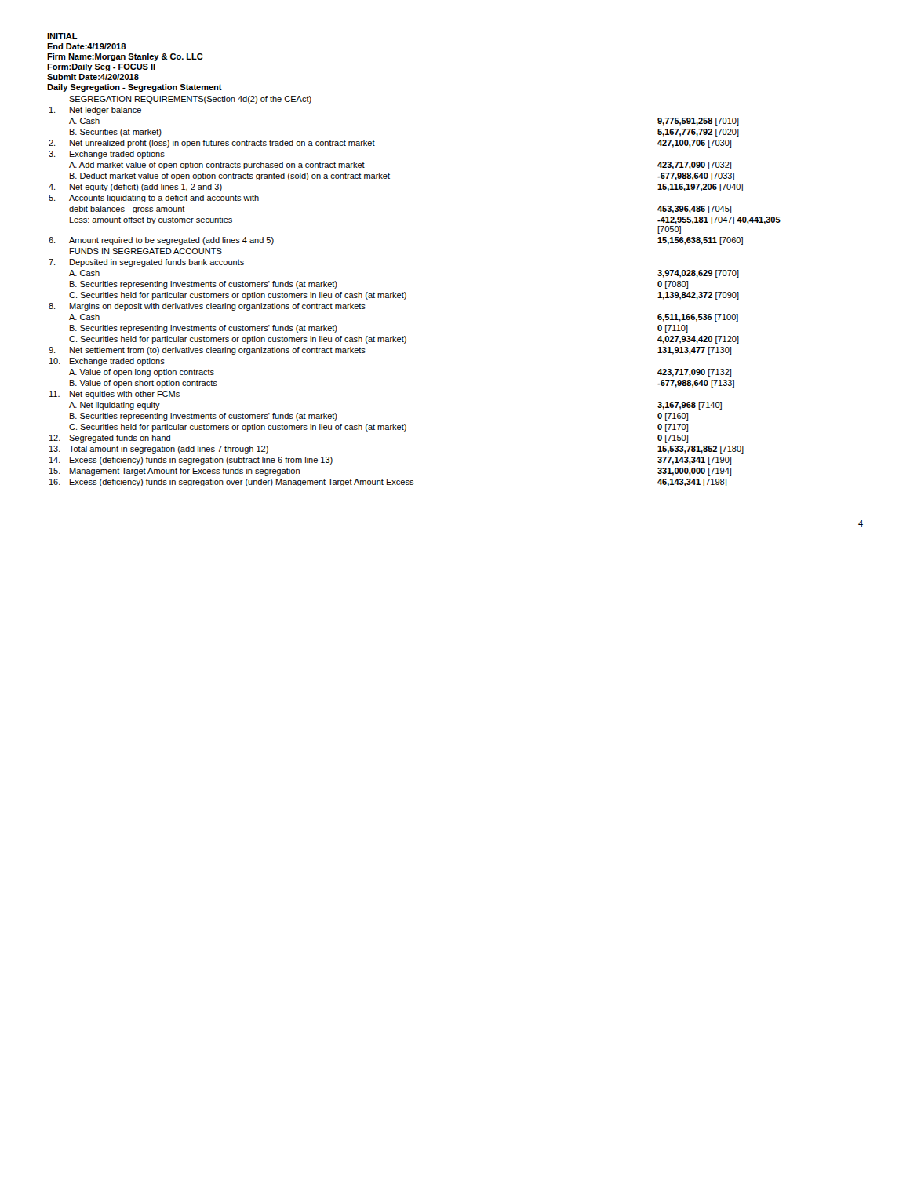INITIAL
End Date:4/19/2018
Firm Name:Morgan Stanley & Co. LLC
Form:Daily Seg - FOCUS II
Submit Date:4/20/2018
Daily Segregation - Segregation Statement
| | SEGREGATION REQUIREMENTS(Section 4d(2) of the CEAct) | |
| 1. | Net ledger balance | |
| | A. Cash | 9,775,591,258 [7010] |
| | B. Securities (at market) | 5,167,776,792 [7020] |
| 2. | Net unrealized profit (loss) in open futures contracts traded on a contract market | 427,100,706 [7030] |
| 3. | Exchange traded options | |
| | A. Add market value of open option contracts purchased on a contract market | 423,717,090 [7032] |
| | B. Deduct market value of open option contracts granted (sold) on a contract market | -677,988,640 [7033] |
| 4. | Net equity (deficit) (add lines 1, 2 and 3) | 15,116,197,206 [7040] |
| 5. | Accounts liquidating to a deficit and accounts with | |
| | debit balances - gross amount | 453,396,486 [7045] |
| | Less: amount offset by customer securities | -412,955,181 [7047] 40,441,305 [7050] |
| 6. | Amount required to be segregated (add lines 4 and 5) | 15,156,638,511 [7060] |
| | FUNDS IN SEGREGATED ACCOUNTS | |
| 7. | Deposited in segregated funds bank accounts | |
| | A. Cash | 3,974,028,629 [7070] |
| | B. Securities representing investments of customers' funds (at market) | 0 [7080] |
| | C. Securities held for particular customers or option customers in lieu of cash (at market) | 1,139,842,372 [7090] |
| 8. | Margins on deposit with derivatives clearing organizations of contract markets | |
| | A. Cash | 6,511,166,536 [7100] |
| | B. Securities representing investments of customers' funds (at market) | 0 [7110] |
| | C. Securities held for particular customers or option customers in lieu of cash (at market) | 4,027,934,420 [7120] |
| 9. | Net settlement from (to) derivatives clearing organizations of contract markets | 131,913,477 [7130] |
| 10. | Exchange traded options | |
| | A. Value of open long option contracts | 423,717,090 [7132] |
| | B. Value of open short option contracts | -677,988,640 [7133] |
| 11. | Net equities with other FCMs | |
| | A. Net liquidating equity | 3,167,968 [7140] |
| | B. Securities representing investments of customers' funds (at market) | 0 [7160] |
| | C. Securities held for particular customers or option customers in lieu of cash (at market) | 0 [7170] |
| 12. | Segregated funds on hand | 0 [7150] |
| 13. | Total amount in segregation (add lines 7 through 12) | 15,533,781,852 [7180] |
| 14. | Excess (deficiency) funds in segregation (subtract line 6 from line 13) | 377,143,341 [7190] |
| 15. | Management Target Amount for Excess funds in segregation | 331,000,000 [7194] |
| 16. | Excess (deficiency) funds in segregation over (under) Management Target Amount Excess | 46,143,341 [7198] |
4